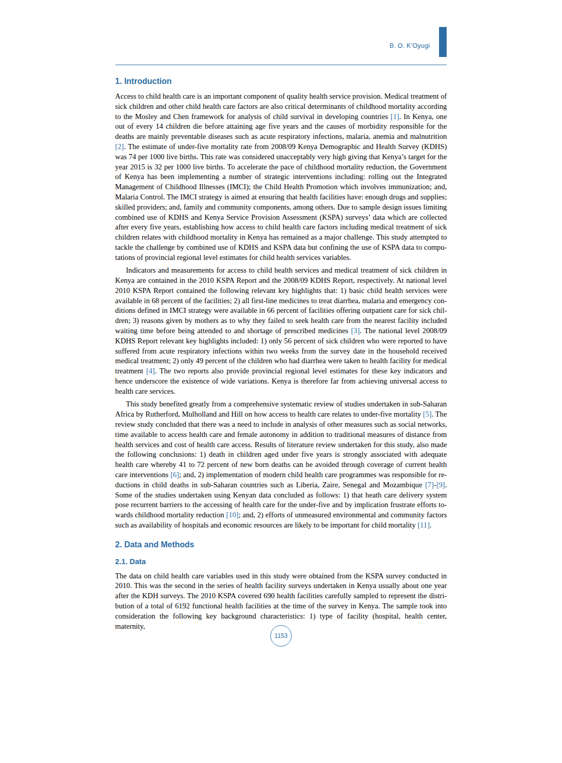B. O. K’Oyugi
1. Introduction
Access to child health care is an important component of quality health service provision. Medical treatment of sick children and other child health care factors are also critical determinants of childhood mortality according to the Mosley and Chen framework for analysis of child survival in developing countries [1]. In Kenya, one out of every 14 children die before attaining age five years and the causes of morbidity responsible for the deaths are mainly preventable diseases such as acute respiratory infections, malaria, anemia and malnutrition [2]. The estimate of under-five mortality rate from 2008/09 Kenya Demographic and Health Survey (KDHS) was 74 per 1000 live births. This rate was considered unacceptably very high giving that Kenya’s target for the year 2015 is 32 per 1000 live births. To accelerate the pace of childhood mortality reduction, the Government of Kenya has been implementing a number of strategic interventions including: rolling out the Integrated Management of Childhood Illnesses (IMCI); the Child Health Promotion which involves immunization; and, Malaria Control. The IMCI strategy is aimed at ensuring that health facilities have: enough drugs and supplies; skilled providers; and, family and community components, among others. Due to sample design issues limiting combined use of KDHS and Kenya Service Provision Assessment (KSPA) surveys’ data which are collected after every five years, establishing how access to child health care factors including medical treatment of sick children relates with childhood mortality in Kenya has remained as a major challenge. This study attempted to tackle the challenge by combined use of KDHS and KSPA data but confining the use of KSPA data to computations of provincial regional level estimates for child health services variables.
Indicators and measurements for access to child health services and medical treatment of sick children in Kenya are contained in the 2010 KSPA Report and the 2008/09 KDHS Report, respectively. At national level 2010 KSPA Report contained the following relevant key highlights that: 1) basic child health services were available in 68 percent of the facilities; 2) all first-line medicines to treat diarrhea, malaria and emergency conditions defined in IMCI strategy were available in 66 percent of facilities offering outpatient care for sick children; 3) reasons given by mothers as to why they failed to seek health care from the nearest facility included waiting time before being attended to and shortage of prescribed medicines [3]. The national level 2008/09 KDHS Report relevant key highlights included: 1) only 56 percent of sick children who were reported to have suffered from acute respiratory infections within two weeks from the survey date in the household received medical treatment; 2) only 49 percent of the children who had diarrhea were taken to health facility for medical treatment [4]. The two reports also provide provincial regional level estimates for these key indicators and hence underscore the existence of wide variations. Kenya is therefore far from achieving universal access to health care services.
This study benefited greatly from a comprehensive systematic review of studies undertaken in sub-Saharan Africa by Rutherford, Mulholland and Hill on how access to health care relates to under-five mortality [5]. The review study concluded that there was a need to include in analysis of other measures such as social networks, time available to access health care and female autonomy in addition to traditional measures of distance from health services and cost of health care access. Results of literature review undertaken for this study, also made the following conclusions: 1) death in children aged under five years is strongly associated with adequate health care whereby 41 to 72 percent of new born deaths can be avoided through coverage of current health care interventions [6]; and, 2) implementation of modern child health care programmes was responsible for reductions in child deaths in sub-Saharan countries such as Liberia, Zaire, Senegal and Mozambique [7]-[9]. Some of the studies undertaken using Kenyan data concluded as follows: 1) that heath care delivery system pose recurrent barriers to the accessing of health care for the under-five and by implication frustrate efforts towards childhood mortality reduction [10]; and, 2) efforts of unmeasured environmental and community factors such as availability of hospitals and economic resources are likely to be important for child mortality [11].
2. Data and Methods
2.1. Data
The data on child health care variables used in this study were obtained from the KSPA survey conducted in 2010. This was the second in the series of health facility surveys undertaken in Kenya usually about one year after the KDH surveys. The 2010 KSPA covered 690 health facilities carefully sampled to represent the distribution of a total of 6192 functional health facilities at the time of the survey in Kenya. The sample took into consideration the following key background characteristics: 1) type of facility (hospital, health center, maternity,
1153